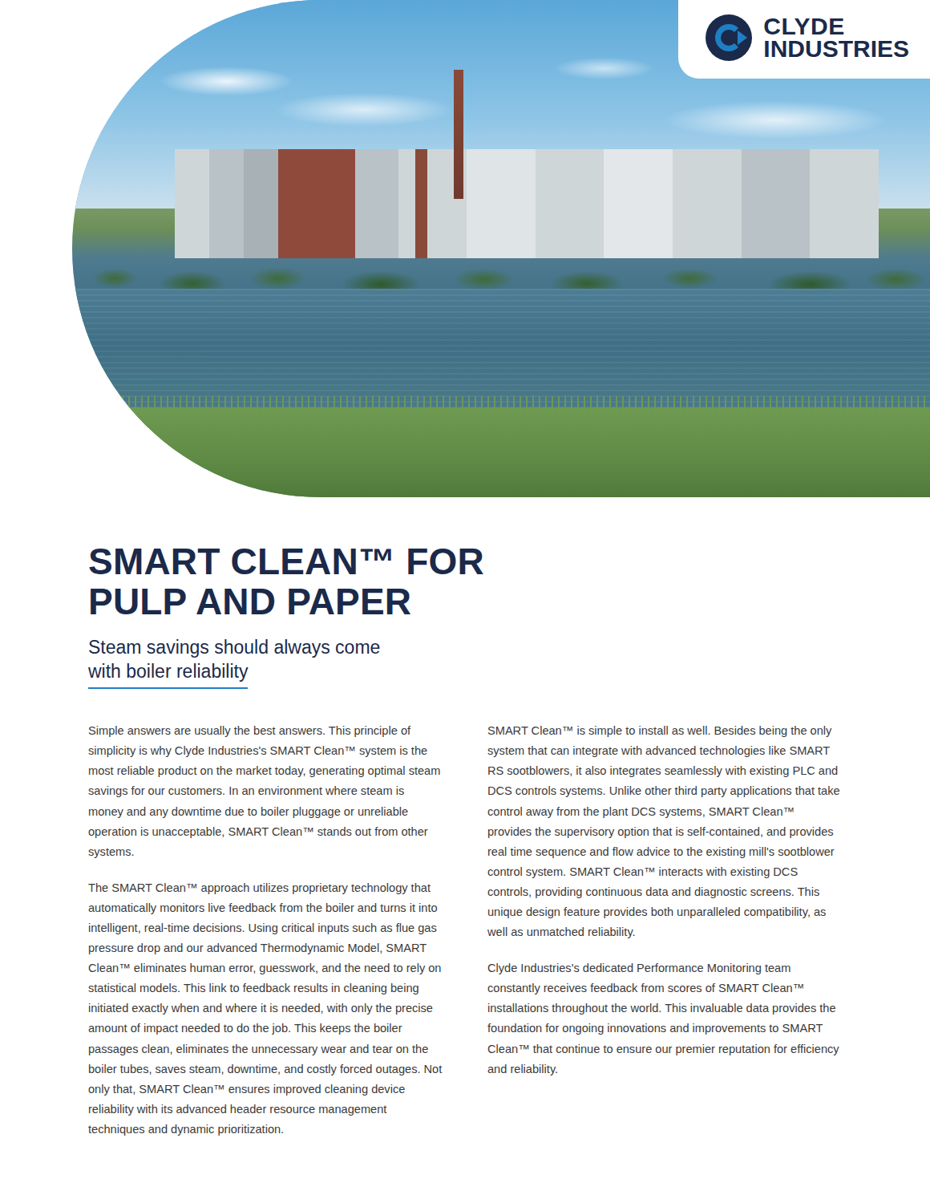Clyde Industries
SMART Clean™ for
Pulp and Paper
Steam savings should always come
with boiler reliability
Simple answers are usually the best answers. This principle of simplicity is why Clyde Industries's SMART Clean™ system is the most reliable product on the market today, generating optimal steam savings for our customers. In an environment where steam is money and any downtime due to boiler pluggage or unreliable operation is unacceptable, SMART Clean™ stands out from other systems.
The SMART Clean™ approach utilizes proprietary technology that automatically monitors live feedback from the boiler and turns it into intelligent, real-time decisions. Using critical inputs such as flue gas pressure drop and our advanced Thermodynamic Model, SMART Clean™ eliminates human error, guesswork, and the need to rely on statistical models. This link to feedback results in cleaning being initiated exactly when and where it is needed, with only the precise amount of impact needed to do the job. This keeps the boiler passages clean, eliminates the unnecessary wear and tear on the boiler tubes, saves steam, downtime, and costly forced outages. Not only that, SMART Clean™ ensures improved cleaning device reliability with its advanced header resource management techniques and dynamic prioritization.
SMART Clean™ is simple to install as well. Besides being the only system that can integrate with advanced technologies like SMART RS sootblowers, it also integrates seamlessly with existing PLC and DCS controls systems. Unlike other third party applications that take control away from the plant DCS systems, SMART Clean™ provides the supervisory option that is self-contained, and provides real time sequence and flow advice to the existing mill's sootblower control system. SMART Clean™ interacts with existing DCS controls, providing continuous data and diagnostic screens. This unique design feature provides both unparalleled compatibility, as well as unmatched reliability.
Clyde Industries's dedicated Performance Monitoring team constantly receives feedback from scores of SMART Clean™ installations throughout the world. This invaluable data provides the foundation for ongoing innovations and improvements to SMART Clean™ that continue to ensure our premier reputation for efficiency and reliability.